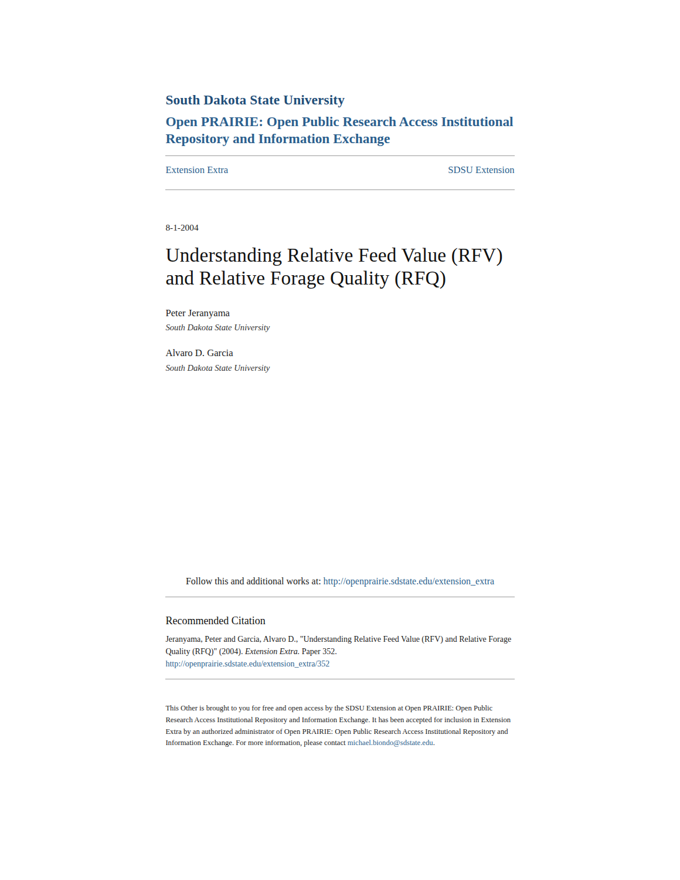South Dakota State University
Open PRAIRIE: Open Public Research Access Institutional Repository and Information Exchange
Extension Extra
SDSU Extension
8-1-2004
Understanding Relative Feed Value (RFV) and Relative Forage Quality (RFQ)
Peter Jeranyama
South Dakota State University
Alvaro D. Garcia
South Dakota State University
Follow this and additional works at: http://openprairie.sdstate.edu/extension_extra
Recommended Citation
Jeranyama, Peter and Garcia, Alvaro D., "Understanding Relative Feed Value (RFV) and Relative Forage Quality (RFQ)" (2004). Extension Extra. Paper 352.
http://openprairie.sdstate.edu/extension_extra/352
This Other is brought to you for free and open access by the SDSU Extension at Open PRAIRIE: Open Public Research Access Institutional Repository and Information Exchange. It has been accepted for inclusion in Extension Extra by an authorized administrator of Open PRAIRIE: Open Public Research Access Institutional Repository and Information Exchange. For more information, please contact michael.biondo@sdstate.edu.